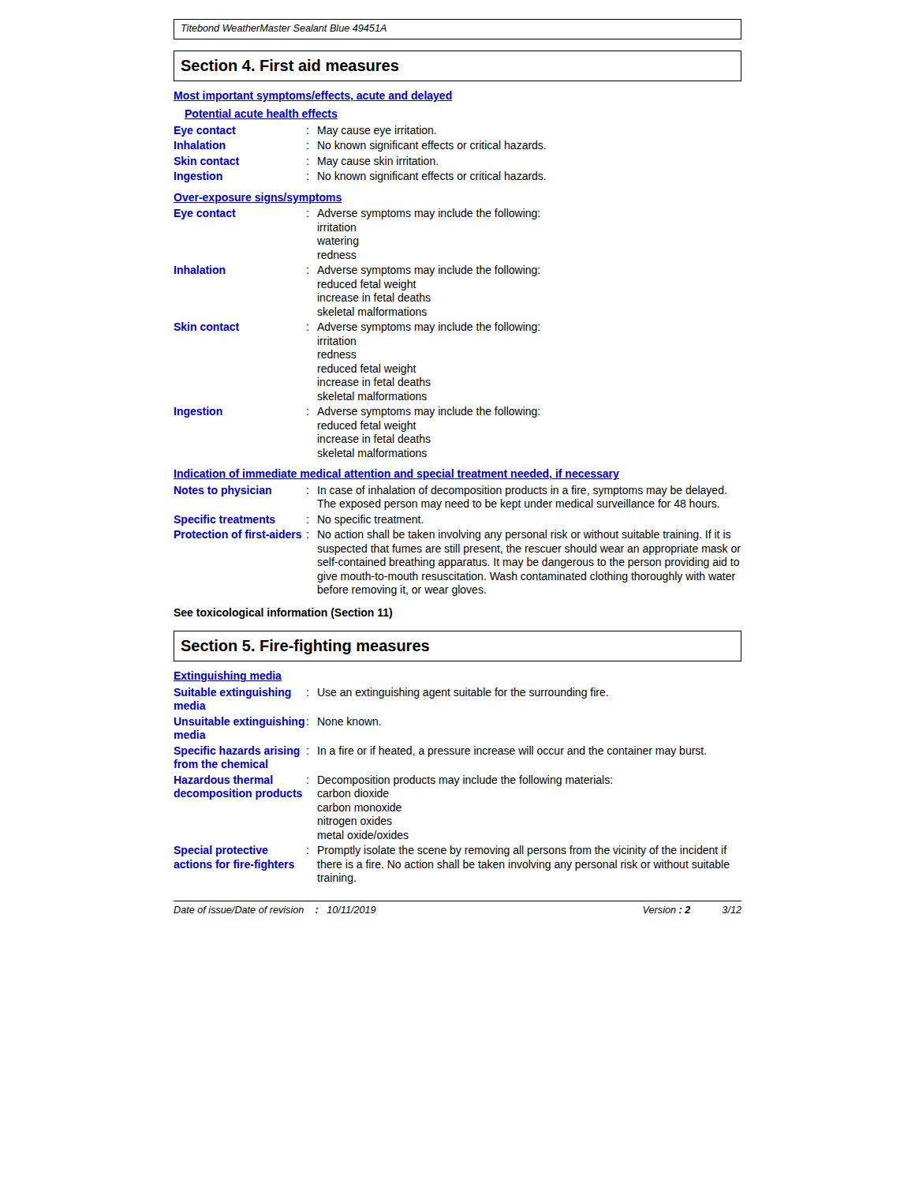Titebond WeatherMaster Sealant Blue 49451A
Section 4. First aid measures
Most important symptoms/effects, acute and delayed
Potential acute health effects
| Eye contact | : | May cause eye irritation. |
| Inhalation | : | No known significant effects or critical hazards. |
| Skin contact | : | May cause skin irritation. |
| Ingestion | : | No known significant effects or critical hazards. |
Over-exposure signs/symptoms
| Eye contact | : | Adverse symptoms may include the following: irritation watering redness |
| Inhalation | : | Adverse symptoms may include the following: reduced fetal weight increase in fetal deaths skeletal malformations |
| Skin contact | : | Adverse symptoms may include the following: irritation redness reduced fetal weight increase in fetal deaths skeletal malformations |
| Ingestion | : | Adverse symptoms may include the following: reduced fetal weight increase in fetal deaths skeletal malformations |
Indication of immediate medical attention and special treatment needed, if necessary
| Notes to physician | : | In case of inhalation of decomposition products in a fire, symptoms may be delayed. The exposed person may need to be kept under medical surveillance for 48 hours. |
| Specific treatments | : | No specific treatment. |
| Protection of first-aiders | : | No action shall be taken involving any personal risk or without suitable training. If it is suspected that fumes are still present, the rescuer should wear an appropriate mask or self-contained breathing apparatus. It may be dangerous to the person providing aid to give mouth-to-mouth resuscitation. Wash contaminated clothing thoroughly with water before removing it, or wear gloves. |
See toxicological information (Section 11)
Section 5. Fire-fighting measures
Extinguishing media
| Suitable extinguishing media | : | Use an extinguishing agent suitable for the surrounding fire. |
| Unsuitable extinguishing media | : | None known. |
| Specific hazards arising from the chemical | : | In a fire or if heated, a pressure increase will occur and the container may burst. |
| Hazardous thermal decomposition products | : | Decomposition products may include the following materials: carbon dioxide carbon monoxide nitrogen oxides metal oxide/oxides |
| Special protective actions for fire-fighters | : | Promptly isolate the scene by removing all persons from the vicinity of the incident if there is a fire. No action shall be taken involving any personal risk or without suitable training. |
Date of issue/Date of revision : 10/11/2019
Version : 2
3/12